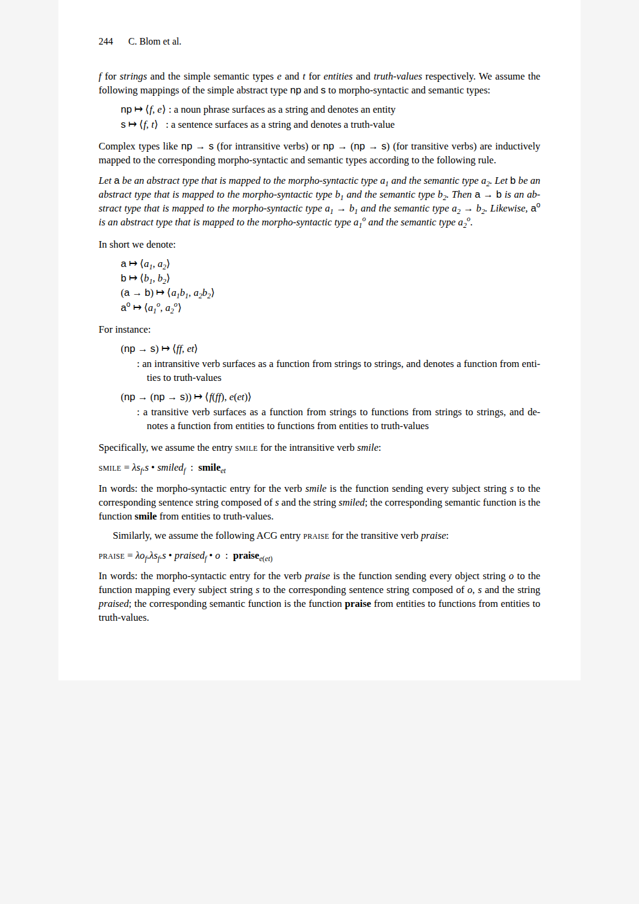244 C. Blom et al.
f for strings and the simple semantic types e and t for entities and truth-values respectively. We assume the following mappings of the simple abstract type np and s to morpho-syntactic and semantic types:
np ↦ ⟨f, e⟩ : a noun phrase surfaces as a string and denotes an entity
s ↦ ⟨f, t⟩ : a sentence surfaces as a string and denotes a truth-value
Complex types like np → s (for intransitive verbs) or np → (np → s) (for transitive verbs) are inductively mapped to the corresponding morpho-syntactic and semantic types according to the following rule.
Let a be an abstract type that is mapped to the morpho-syntactic type a1 and the semantic type a2. Let b be an abstract type that is mapped to the morpho-syntactic type b1 and the semantic type b2. Then a → b is an abstract type that is mapped to the morpho-syntactic type a1 → b1 and the semantic type a2 → b2. Likewise, ao is an abstract type that is mapped to the morpho-syntactic type a1o and the semantic type a2o.
In short we denote:
a ↦ ⟨a1, a2⟩
b ↦ ⟨b1, b2⟩
(a → b) ↦ ⟨a1b1, a2b2⟩
ao ↦ ⟨a1o, a2o⟩
For instance:
(np → s) ↦ ⟨ff, et⟩ : an intransitive verb surfaces as a function from strings to strings, and denotes a function from entities to truth-values
(np → (np → s)) ↦ ⟨f(ff), e(et)⟩ : a transitive verb surfaces as a function from strings to functions from strings to strings, and denotes a function from entities to functions from entities to truth-values
Specifically, we assume the entry smile for the intransitive verb smile:
smile = λsf.s • smiledf : smileet
In words: the morpho-syntactic entry for the verb smile is the function sending every subject string s to the corresponding sentence string composed of s and the string smiled; the corresponding semantic function is the function smile from entities to truth-values.
Similarly, we assume the following ACG entry praise for the transitive verb praise:
praise = λof.λsf.s • praisedf • o : praisee(et)
In words: the morpho-syntactic entry for the verb praise is the function sending every object string o to the function mapping every subject string s to the corresponding sentence string composed of o, s and the string praised; the corresponding semantic function is the function praise from entities to functions from entities to truth-values.